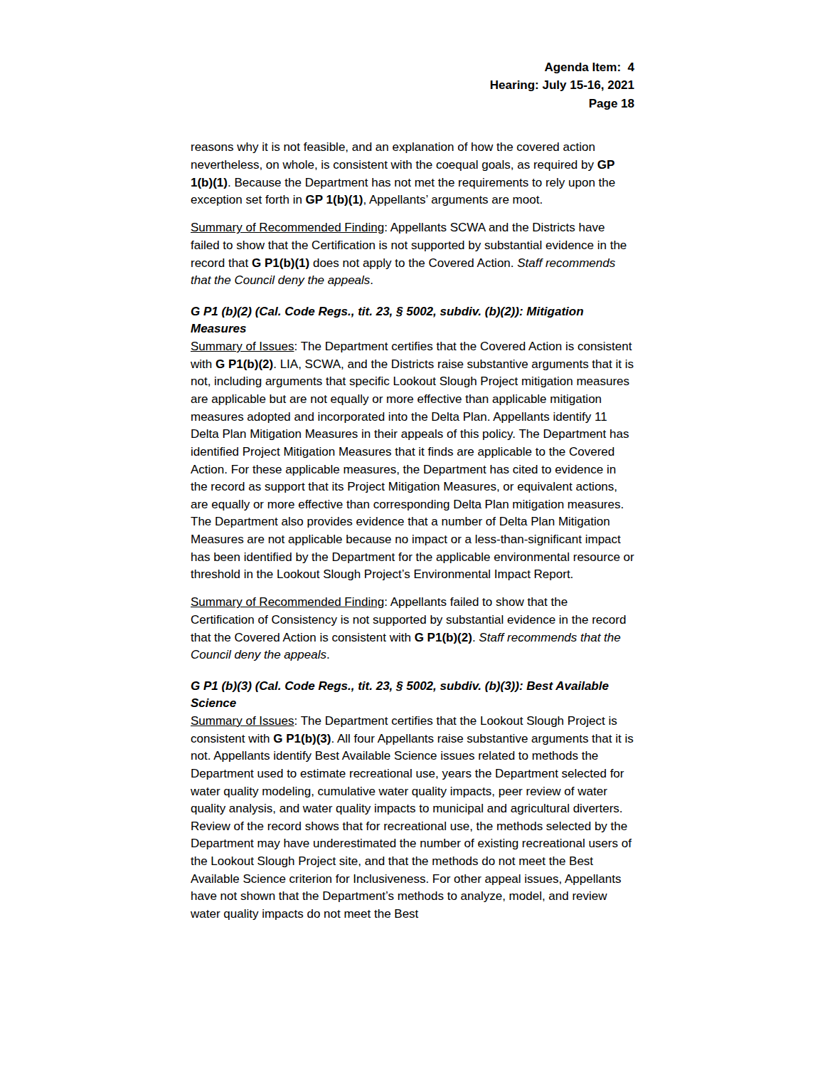Agenda Item: 4
Hearing: July 15-16, 2021
Page 18
reasons why it is not feasible, and an explanation of how the covered action nevertheless, on whole, is consistent with the coequal goals, as required by GP 1(b)(1). Because the Department has not met the requirements to rely upon the exception set forth in GP 1(b)(1), Appellants’ arguments are moot.
Summary of Recommended Finding: Appellants SCWA and the Districts have failed to show that the Certification is not supported by substantial evidence in the record that G P1(b)(1) does not apply to the Covered Action. Staff recommends that the Council deny the appeals.
G P1 (b)(2) (Cal. Code Regs., tit. 23, § 5002, subdiv. (b)(2)): Mitigation Measures
Summary of Issues: The Department certifies that the Covered Action is consistent with G P1(b)(2). LIA, SCWA, and the Districts raise substantive arguments that it is not, including arguments that specific Lookout Slough Project mitigation measures are applicable but are not equally or more effective than applicable mitigation measures adopted and incorporated into the Delta Plan. Appellants identify 11 Delta Plan Mitigation Measures in their appeals of this policy. The Department has identified Project Mitigation Measures that it finds are applicable to the Covered Action. For these applicable measures, the Department has cited to evidence in the record as support that its Project Mitigation Measures, or equivalent actions, are equally or more effective than corresponding Delta Plan mitigation measures. The Department also provides evidence that a number of Delta Plan Mitigation Measures are not applicable because no impact or a less-than-significant impact has been identified by the Department for the applicable environmental resource or threshold in the Lookout Slough Project’s Environmental Impact Report.
Summary of Recommended Finding: Appellants failed to show that the Certification of Consistency is not supported by substantial evidence in the record that the Covered Action is consistent with G P1(b)(2). Staff recommends that the Council deny the appeals.
G P1 (b)(3) (Cal. Code Regs., tit. 23, § 5002, subdiv. (b)(3)): Best Available Science
Summary of Issues: The Department certifies that the Lookout Slough Project is consistent with G P1(b)(3). All four Appellants raise substantive arguments that it is not. Appellants identify Best Available Science issues related to methods the Department used to estimate recreational use, years the Department selected for water quality modeling, cumulative water quality impacts, peer review of water quality analysis, and water quality impacts to municipal and agricultural diverters. Review of the record shows that for recreational use, the methods selected by the Department may have underestimated the number of existing recreational users of the Lookout Slough Project site, and that the methods do not meet the Best Available Science criterion for Inclusiveness. For other appeal issues, Appellants have not shown that the Department’s methods to analyze, model, and review water quality impacts do not meet the Best